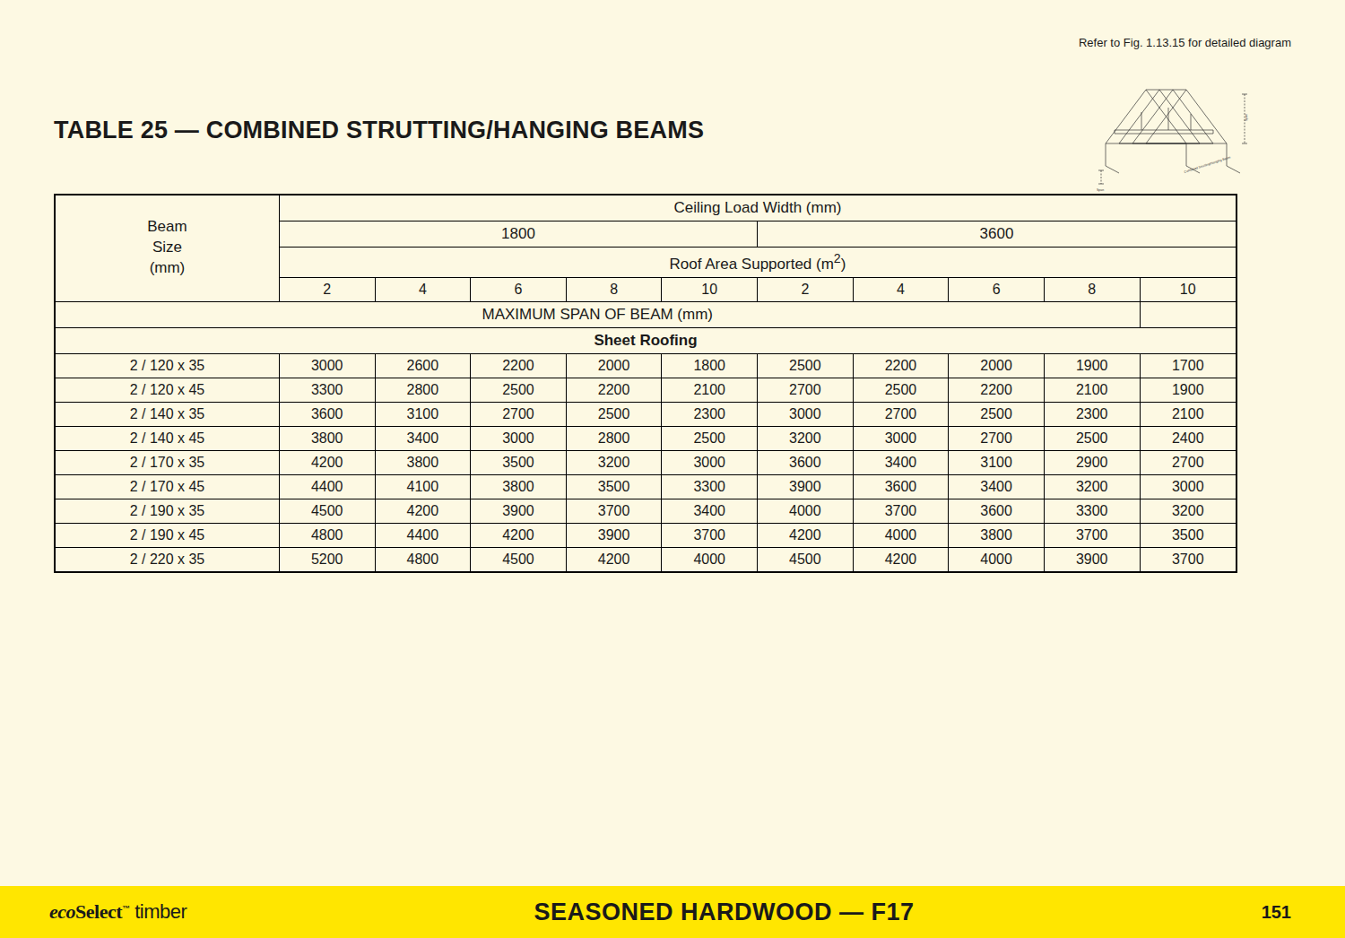Refer to Fig. 1.13.15 for detailed diagram
Combined Strutting/Hanging Beam Span Span
TABLE 25 — COMBINED STRUTTING/HANGING BEAMS
| Beam Size (mm) | Ceiling Load Width (mm) |
| --- | --- |
| 1800 | 3600 |
| Roof Area Supported (m 2 ) |
| 2 | 4 | 6 | 8 | 10 | 2 | 4 | 6 | 8 | 10 |
| MAXIMUM SPAN OF BEAM (mm) |
| Sheet Roofing |
| 2 / 120 x 35 | 3000 | 2600 | 2200 | 2000 | 1800 | 2500 | 2200 | 2000 | 1900 | 1700 |
| 2 / 120 x 45 | 3300 | 2800 | 2500 | 2200 | 2100 | 2700 | 2500 | 2200 | 2100 | 1900 |
| 2 / 140 x 35 | 3600 | 3100 | 2700 | 2500 | 2300 | 3000 | 2700 | 2500 | 2300 | 2100 |
| 2 / 140 x 45 | 3800 | 3400 | 3000 | 2800 | 2500 | 3200 | 3000 | 2700 | 2500 | 2400 |
| 2 / 170 x 35 | 4200 | 3800 | 3500 | 3200 | 3000 | 3600 | 3400 | 3100 | 2900 | 2700 |
| 2 / 170 x 45 | 4400 | 4100 | 3800 | 3500 | 3300 | 3900 | 3600 | 3400 | 3200 | 3000 |
| 2 / 190 x 35 | 4500 | 4200 | 3900 | 3700 | 3400 | 4000 | 3700 | 3600 | 3300 | 3200 |
| 2 / 190 x 45 | 4800 | 4400 | 4200 | 3900 | 3700 | 4200 | 4000 | 3800 | 3700 | 3500 |
| 2 / 220 x 35 | 5200 | 4800 | 4500 | 4200 | 4000 | 4500 | 4200 | 4000 | 3900 | 3700 |
eco Select™ timber
SEASONED HARDWOOD — F17
151